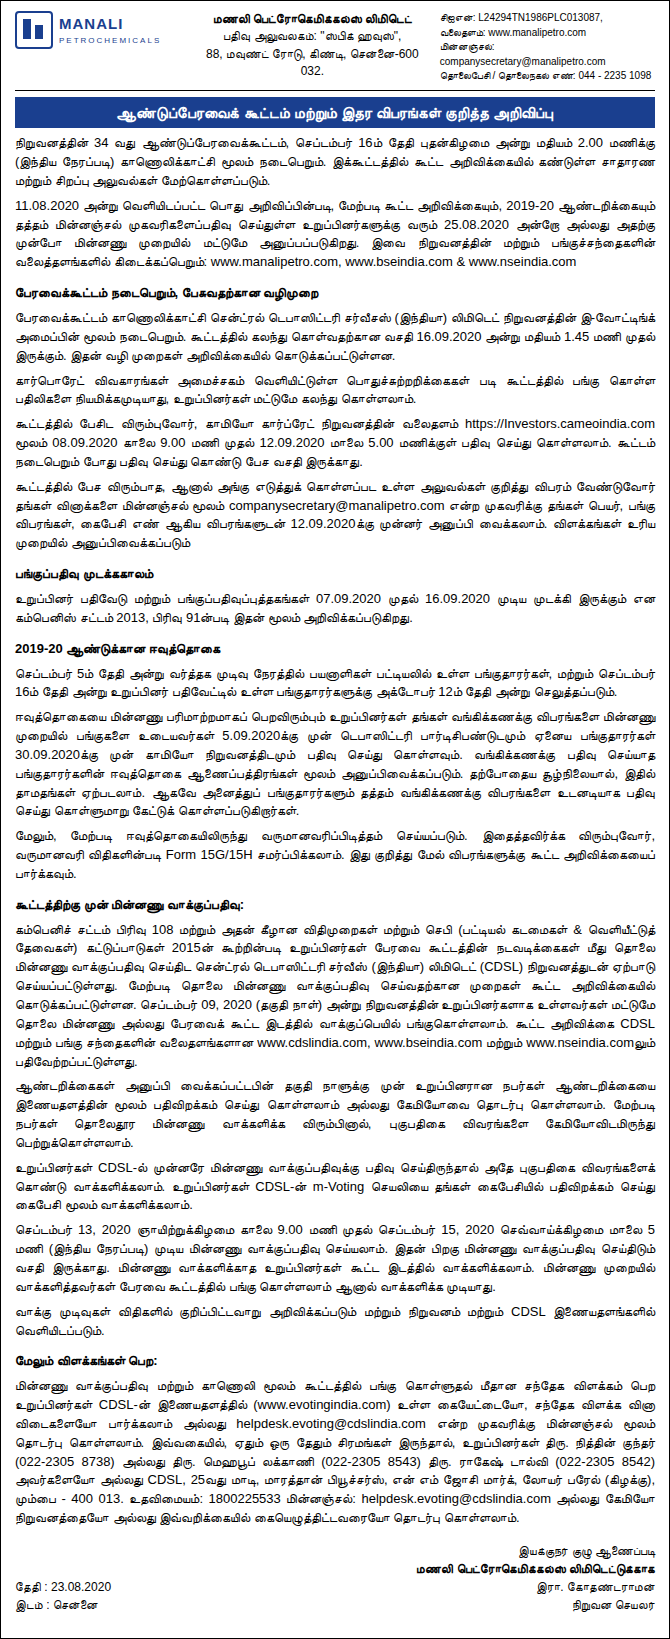MANALI
PETROCHEMICALS
மணலி பெட்ரோகெமிக்கல்ஸ் லிமிடெட்
பதிவு அலுவலகம்: "ஸ்பிக் ஹவுஸ்",
88, மவுண்ட் ரோடு, கிண்டி, சென்னை-600 032.
சிஐஎன்: L24294TN1986PLC013087,
வலைதளம்: www.manalipetro.com
மின்னஞ்சல்: companysecretary@manalipetro.com
தொலைபேசி / தொலைநகல் எண்: 044 - 2235 1098
ஆண்டுப்பேரவைக் கூட்டம் மற்றும் இதர விபரங்கள் குறித்த அறிவிப்பு
நிறுவனத்தின் 34 வது ஆண்டுப்பேரவைக்கூட்டம், செப்டம்பர் 16ம் தேதி புதன்கிழமை அன்று மதியம் 2.00 மணிக்கு (இந்திய நேரப்படி) காணொலிக்காட்சி மூலம் நடைபெறும். இக்கூட்டத்தில் கூட்ட அறிவிக்கையில் கண்டுள்ள சாதாரண மற்றும் சிறப்பு அலுவல்கள் மேற்கொள்ளப்படும்.
11.08.2020 அன்று வெளியிடப்பட்ட பொது அறிவிப்பின்படி, மேற்படி கூட்ட அறிவிக்கையும், 2019-20 ஆண்டறிக்கையும் தத்தம் மின்னஞ்சல் முகவரிகளைப்பதிவு செய்துள்ள உறுப்பினர்களுக்கு வரும் 25.08.2020 அன்றோ அல்லது அதற்கு முன்போ மின்னணு முறையில் மட்டுமே அனுப்பப்படுகிறது. இவை நிறுவனத்தின் மற்றும் பங்குச்சந்தைகளின் வலைத்தளங்களில் கிடைக்கப்பெறும்: www.manalipetro.com, www.bseindia.com & www.nseindia.com
பேரவைக்கூட்டம் நடைபெறும், பேசுவதற்கான வழிமுறை
பேரவைக்கூட்டம் காணொலிக்காட்சி சென்ட்ரல் டெபாஸிட்டரி சர்வீசஸ் (இந்தியா) லிமிடெட் நிறுவனத்தின் இ-வோட்டிங்க் அமைப்பின் மூலம் நடைபெறும். கூட்டத்தில் கலந்து கொள்வதற்கான வசதி 16.09.2020 அன்று மதியம் 1.45 மணி முதல் இருக்கும். இதன் வழி முறைகள் அறிவிக்கையில் கொடுக்கப்பட்டுள்ளன.
கார்பொரேட் விவகாரங்கள் அமைச்சகம் வெளியிட்டுள்ள பொதுச்சுற்றறிக்கைகள் படி கூட்டத்தில் பங்கு கொள்ள பதிலிகளை நியமிக்கமுடியாது, உறுப்பினர்கள் மட்டுமே கலந்து கொள்ளலாம்.
கூட்டத்தில் பேசிட விரும்புவோர், காமியோ கார்ப்ரேட் நிறுவனத்தின் வலைதளம் https://Investors.cameoindia.com மூலம் 08.09.2020 காலை 9.00 மணி முதல் 12.09.2020 மாலை 5.00 மணிக்குள் பதிவு செய்து கொள்ளலாம். கூட்டம் நடைபெறும் போது பதிவு செய்து கொண்டு பேச வசதி இருக்காது.
கூட்டத்தில் பேச விரும்பாத, ஆனால் அங்கு எடுத்துக் கொள்ளப்பட உள்ள அலுவல்கள் குறித்து விபரம் வேண்டுவோர் தங்கள் வினாக்களை மின்னஞ்சல் மூலம் companysecretary@manalipetro.com என்ற முகவரிக்கு தங்கள் பெயர், பங்கு விபரங்கள், கைபேசி எண் ஆகிய விபரங்களுடன் 12.09.2020க்கு முன்னர் அனுப்பி வைக்கலாம். விளக்கங்கள் உரிய முறையில் அனுப்பிவைக்கப்படும்
பங்குப்பதிவு முடக்ககாலம்
உறுப்பினர் பதிவேடு மற்றும் பங்குப்பதிவுப்புத்தகங்கள் 07.09.2020 முதல் 16.09.2020 முடிய முடக்கி இருக்கும் என கம்பெனிஸ் சட்டம் 2013, பிரிவு 91ன்படி இதன் மூலம் அறிவிக்கப்படுகிறது.
2019-20 ஆண்டுக்கான ஈவுத்தொகை
செப்டம்பர் 5ம் தேதி அன்று வர்த்தக முடிவு நேரத்தில் பயனாளிகள் பட்டியலில் உள்ள பங்குதாரர்கள், மற்றும் செப்டம்பர் 16ம் தேதி அன்று உறுப்பினர் பதிவேட்டில் உள்ள பங்குதாரர்களுக்கு அக்டோபர் 12ம் தேதி அன்று செலுத்தப்படும்.
ஈவுத்தொகையை மின்னணு பரிமாற்றமாகப் பெறவிரும்பும் உறுப்பினர்கள் தங்கள் வங்கிக்கணக்கு விபரங்களை மின்னணு முறையில் பங்குகளை உடையவர்கள் 5.09.2020க்கு முன் டெபாஸிட்டரி பார்டிசிபண்டுடமும் ஏனைய பங்குதாரர்கள் 30.09.2020க்கு முன் காமியோ நிறுவனத்திடமும் பதிவு செய்து கொள்ளவும். வங்கிக்கணக்கு பதிவு செய்யாத பங்குதாரர்களின் ஈவுத்தொகை ஆணைப்பத்திரங்கள் மூலம் அனுப்பிவைக்கப்படும். தற்போதைய சூழ்நிலையால், இதில் தாமதங்கள் ஏற்படலாம். ஆகவே அனைத்துப் பங்குதாரர்களும் தத்தம் வங்கிக்கணக்கு விபரங்களை உடனடியாக பதிவு செய்து கொள்ளுமாறு கேட்டுக் கொள்ளப்படுகிறார்கள்.
மேலும், மேற்படி ஈவுத்தொகையிலிருந்து வருமானவரிப்பிடித்தம் செய்யப்படும். இதைத்தவிர்க்க விரும்புவோர், வருமானவரி விதிகளின்படி Form 15G/15H சமர்ப்பிக்கலாம். இது குறித்து மேல் விபரங்களுக்கு கூட்ட அறிவிக்கையைப் பார்க்கவும்.
கூட்டத்திற்கு முன் மின்னணு வாக்குப்பதிவு:
கம்பெனிச் சட்டம் பிரிவு 108 மற்றும் அதன் கீழான விதிமுறைகள் மற்றும் செபி (பட்டியல் கடமைகள் & வெளியீட்டுத் தேவைகள்) கட்டுப்பாடுகள் 2015ன் கூற்றின்படி உறுப்பினர்கள் பேரவை கூட்டத்தின் நடவடிக்கைகள் மீது தொலை மின்னணு வாக்குப்பதிவு செய்திட சென்ட்ரல் டெபாஸிட்டரி சர்வீஸ் (இந்தியா) லிமிடெட் (CDSL) நிறுவனத்துடன் ஏற்பாடு செய்யப்பட்டுள்ளது. மேற்படி தொலை மின்னணு வாக்குப்பதிவு செய்வதற்கான முறைகள் கூட்ட அறிவிக்கையில் கொடுக்கப்பட்டுள்ளன. செப்டம்பர் 09, 2020 (தகுதி நாள்) அன்று நிறுவனத்தின் உறுப்பினர்களாக உள்ளவர்கள் மட்டுமே தொலை மின்னணு அல்லது பேரவைக் கூட்ட இடத்தில் வாக்குப்பெயில் பங்குகொள்ளலாம். கூட்ட அறிவிக்கை CDSL மற்றும் பங்கு சந்தைகளின் வலைதளங்களான www.cdslindia.com, www.bseindia.com மற்றும் www.nseindia.comலும் பதிவேற்றப்பட்டுள்ளது.
ஆண்டறிக்கைகள் அனுப்பி வைக்கப்பட்டபின் தகுதி நாளுக்கு முன் உறுப்பினரான நபர்கள் ஆண்டறிக்கையை இணையதளத்தின் மூலம் பதிவிறக்கம் செய்து கொள்ளலாம் அல்லது கேமியோவை தொடர்பு கொள்ளலாம். மேற்படி நபர்கள் தொலைதூர மின்னணு வாக்களிக்க விரும்பினால், புகுபதிகை விவரங்களை கேமியோவிடமிருந்து பெற்றுக்கொள்ளலாம்.
உறுப்பினர்கள் CDSL-ல் முன்னரே மின்னணு வாக்குப்பதிவுக்கு பதிவு செய்திருந்தால் அதே புகுபதிகை விவரங்களைக் கொண்டு வாக்களிக்கலாம். உறுப்பினர்கள் CDSL-ன் m-Voting செயலியை தங்கள் கைபேசியில் பதிவிறக்கம் செய்து கைபேசி மூலம் வாக்களிக்கலாம்.
செப்டம்பர் 13, 2020 ஞாயிற்றுக்கிழமை காலை 9.00 மணி முதல் செப்டம்பர் 15, 2020 செவ்வாய்க்கிழமை மாலை 5 மணி (இந்திய நேரப்படி) முடிய மின்னணு வாக்குப்பதிவு செய்யலாம். இதன் பிறகு மின்னணு வாக்குப்பதிவு செய்திடும் வசதி இருக்காது. மின்னணு வாக்களிக்காத உறுப்பினர்கள் கூட்ட இடத்தில் வாக்களிக்கலாம். மின்னணு முறையில் வாக்களித்தவர்கள் பேரவை கூட்டத்தில் பங்கு கொள்ளலாம் ஆனால் வாக்களிக்க முடியாது.
வாக்கு முடிவுகள் விதிகளில் குறிப்பிட்டவாறு அறிவிக்கப்படும் மற்றும் நிறுவனம் மற்றும் CDSL இணையதளங்களில் வெளியிடப்படும்.
மேலும் விளக்கங்கள் பெற:
மின்னணு வாக்குப்பதிவு மற்றும் காணொலி மூலம் கூட்டத்தில் பங்கு கொள்ளுதல் மீதான சந்தேக விளக்கம் பெற உறுப்பினர்கள் CDSL-ன் இணையதளத்தில் (www.evotingindia.com) உள்ள கையேட்டையோ, சந்தேக விளக்க வினா விடைகளையோ பார்க்கலாம் அல்லது helpdesk.evoting@cdslindia.com என்ற முகவரிக்கு மின்னஞ்சல் மூலம் தொடர்பு கொள்ளலாம். இவ்வகையில், ஏதும் ஒரு தேதும் சிரமங்கள் இருந்தால், உறுப்பினர்கள் திரு. நித்தின் குந்தர் (022-2305 8738) அல்லது திரு. மெஹபூப் லக்காணி (022-2305 8543) திரு. ராகேஷ் டால்வி (022-2305 8542) அவர்களையோ அல்லது CDSL, 25வது மாடி, மாரத்தான் பியூச்சர்ஸ், என் எம் ஜோசி மார்க், லோயர் பரேல் (கிழக்கு), மும்பை - 400 013. உதவிமையம்: 1800225533 மின்னஞ்சல்: helpdesk.evoting@cdslindia.com அல்லது கேமியோ நிறுவனத்தையோ அல்லது இவ்வறிக்கையில் கையெழுத்திட்டவரையோ தொடர்பு கொள்ளலாம்.
தேதி : 23.08.2020
இடம் : சென்னை
இயக்குநர் குழு ஆணைப்படி
மணலி பெட்ரோகெமிக்கல்ஸ் லிமிடெட்டுக்காக
இரா. கோதண்டராமன்
நிறுவன செயலர்